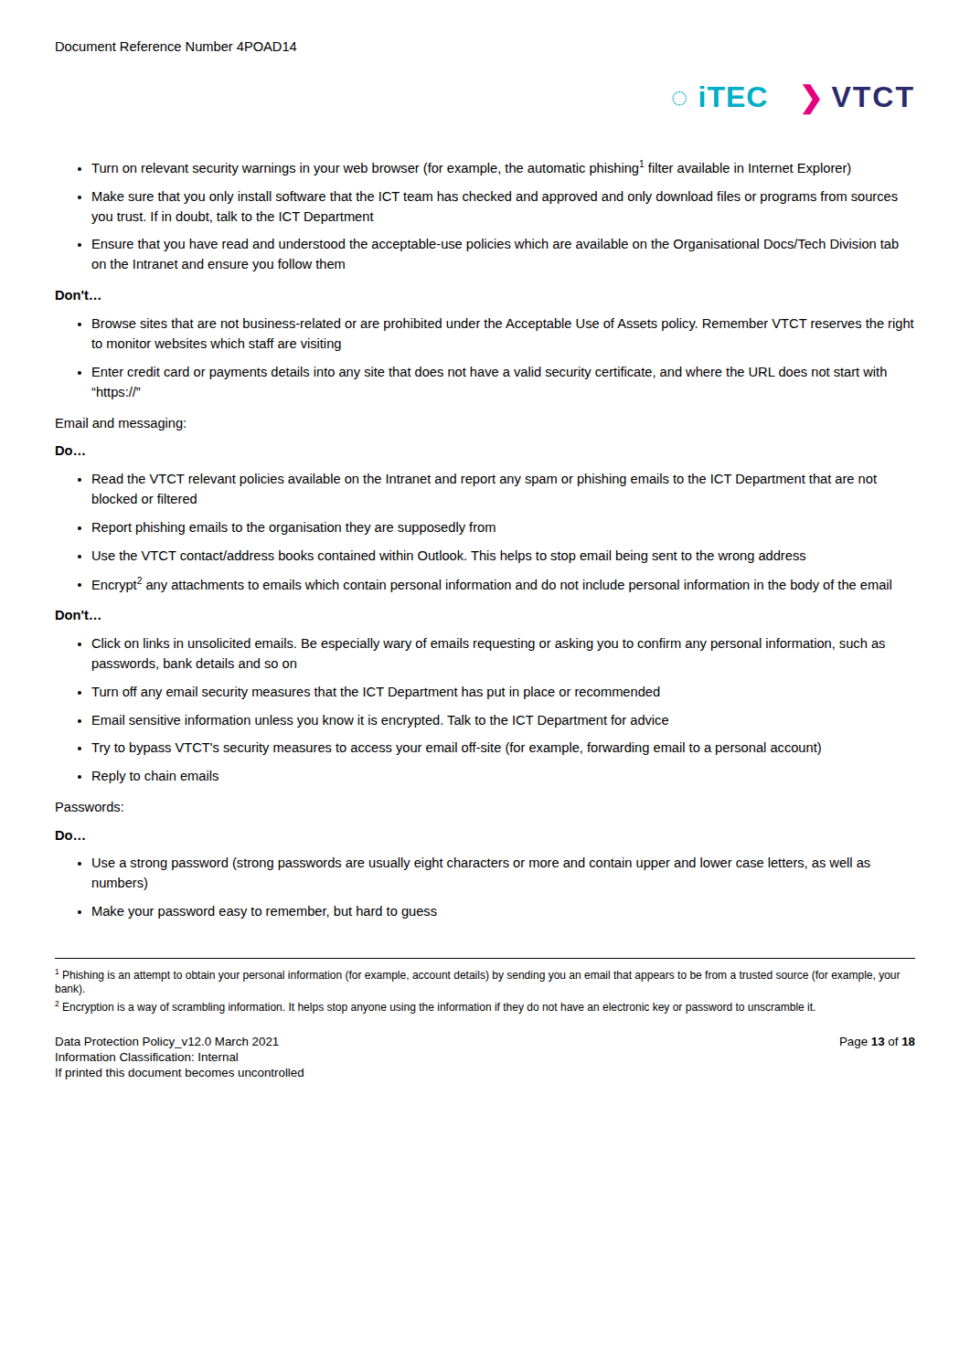Document Reference Number 4POAD14
◌ iTEC ❯VTCT
Turn on relevant security warnings in your web browser (for example, the automatic phishing1 filter available in Internet Explorer)
Make sure that you only install software that the ICT team has checked and approved and only download files or programs from sources you trust. If in doubt, talk to the ICT Department
Ensure that you have read and understood the acceptable-use policies which are available on the Organisational Docs/Tech Division tab on the Intranet and ensure you follow them
Don't…
Browse sites that are not business-related or are prohibited under the Acceptable Use of Assets policy. Remember VTCT reserves the right to monitor websites which staff are visiting
Enter credit card or payments details into any site that does not have a valid security certificate, and where the URL does not start with “https://”
Email and messaging:
Do…
Read the VTCT relevant policies available on the Intranet and report any spam or phishing emails to the ICT Department that are not blocked or filtered
Report phishing emails to the organisation they are supposedly from
Use the VTCT contact/address books contained within Outlook. This helps to stop email being sent to the wrong address
Encrypt2 any attachments to emails which contain personal information and do not include personal information in the body of the email
Don't…
Click on links in unsolicited emails. Be especially wary of emails requesting or asking you to confirm any personal information, such as passwords, bank details and so on
Turn off any email security measures that the ICT Department has put in place or recommended
Email sensitive information unless you know it is encrypted. Talk to the ICT Department for advice
Try to bypass VTCT's security measures to access your email off-site (for example, forwarding email to a personal account)
Reply to chain emails
Passwords:
Do…
Use a strong password (strong passwords are usually eight characters or more and contain upper and lower case letters, as well as numbers)
Make your password easy to remember, but hard to guess
1 Phishing is an attempt to obtain your personal information (for example, account details) by sending you an email that appears to be from a trusted source (for example, your bank).
2 Encryption is a way of scrambling information. It helps stop anyone using the information if they do not have an electronic key or password to unscramble it.
Data Protection Policy_v12.0 March 2021 Page 13 of 18
Information Classification: Internal
If printed this document becomes uncontrolled